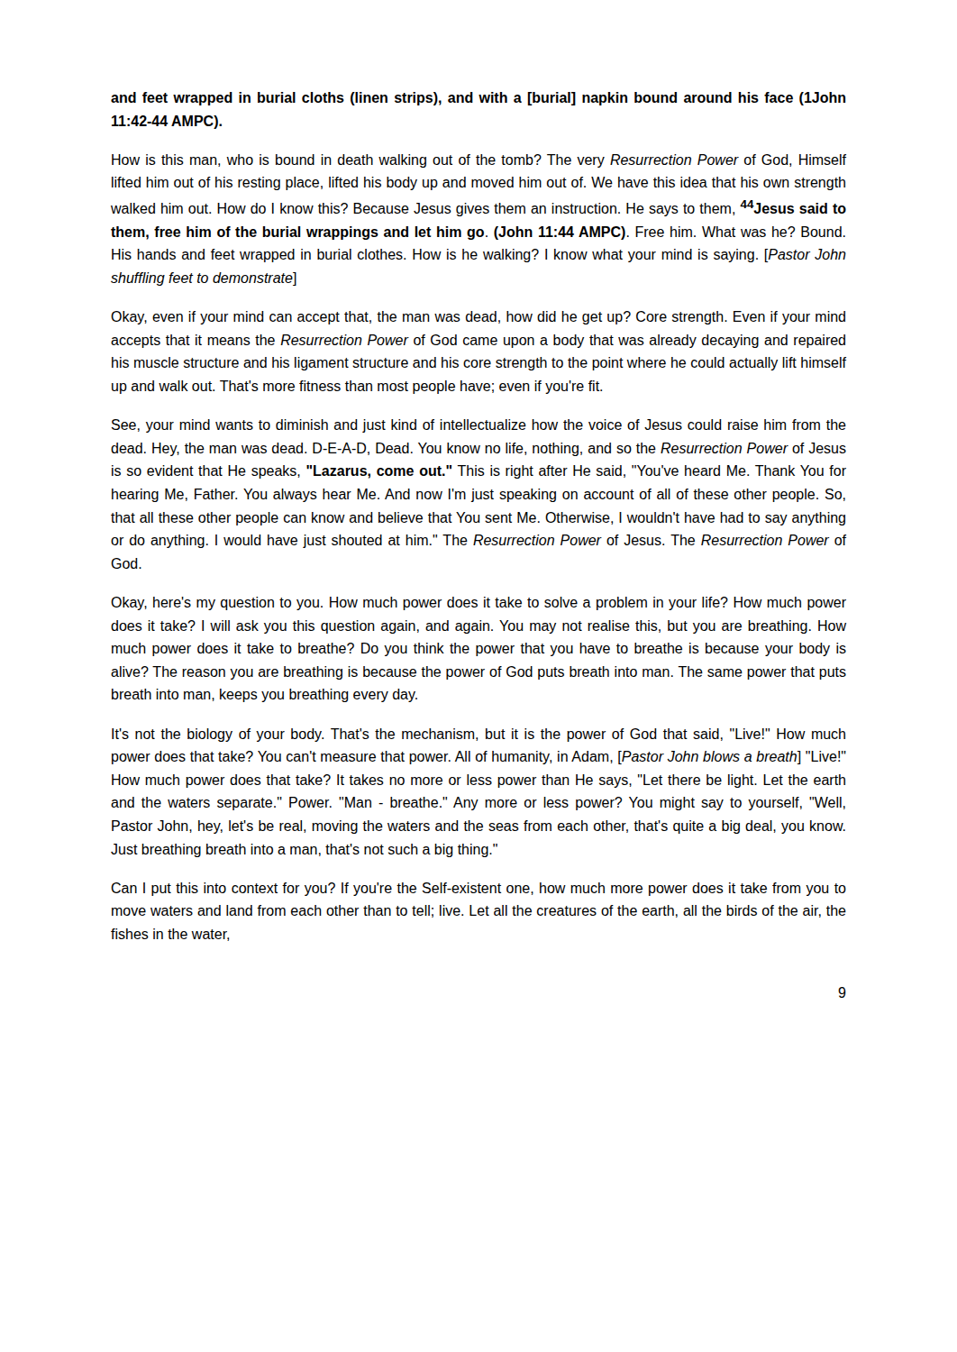and feet wrapped in burial cloths (linen strips), and with a [burial] napkin bound around his face (1John 11:42-44 AMPC).
How is this man, who is bound in death walking out of the tomb? The very Resurrection Power of God, Himself lifted him out of his resting place, lifted his body up and moved him out of. We have this idea that his own strength walked him out. How do I know this? Because Jesus gives them an instruction. He says to them, 44Jesus said to them, free him of the burial wrappings and let him go. (John 11:44 AMPC). Free him. What was he? Bound. His hands and feet wrapped in burial clothes. How is he walking? I know what your mind is saying. [Pastor John shuffling feet to demonstrate]
Okay, even if your mind can accept that, the man was dead, how did he get up? Core strength. Even if your mind accepts that it means the Resurrection Power of God came upon a body that was already decaying and repaired his muscle structure and his ligament structure and his core strength to the point where he could actually lift himself up and walk out. That's more fitness than most people have; even if you're fit.
See, your mind wants to diminish and just kind of intellectualize how the voice of Jesus could raise him from the dead. Hey, the man was dead. D-E-A-D, Dead. You know no life, nothing, and so the Resurrection Power of Jesus is so evident that He speaks, "Lazarus, come out." This is right after He said, "You've heard Me. Thank You for hearing Me, Father. You always hear Me. And now I'm just speaking on account of all of these other people. So, that all these other people can know and believe that You sent Me. Otherwise, I wouldn't have had to say anything or do anything. I would have just shouted at him." The Resurrection Power of Jesus. The Resurrection Power of God.
Okay, here's my question to you. How much power does it take to solve a problem in your life? How much power does it take? I will ask you this question again, and again. You may not realise this, but you are breathing. How much power does it take to breathe? Do you think the power that you have to breathe is because your body is alive? The reason you are breathing is because the power of God puts breath into man. The same power that puts breath into man, keeps you breathing every day.
It's not the biology of your body. That's the mechanism, but it is the power of God that said, "Live!" How much power does that take? You can't measure that power. All of humanity, in Adam, [Pastor John blows a breath] "Live!" How much power does that take? It takes no more or less power than He says, "Let there be light. Let the earth and the waters separate." Power. "Man - breathe." Any more or less power? You might say to yourself, "Well, Pastor John, hey, let's be real, moving the waters and the seas from each other, that's quite a big deal, you know. Just breathing breath into a man, that's not such a big thing."
Can I put this into context for you? If you're the Self-existent one, how much more power does it take from you to move waters and land from each other than to tell; live. Let all the creatures of the earth, all the birds of the air, the fishes in the water,
9